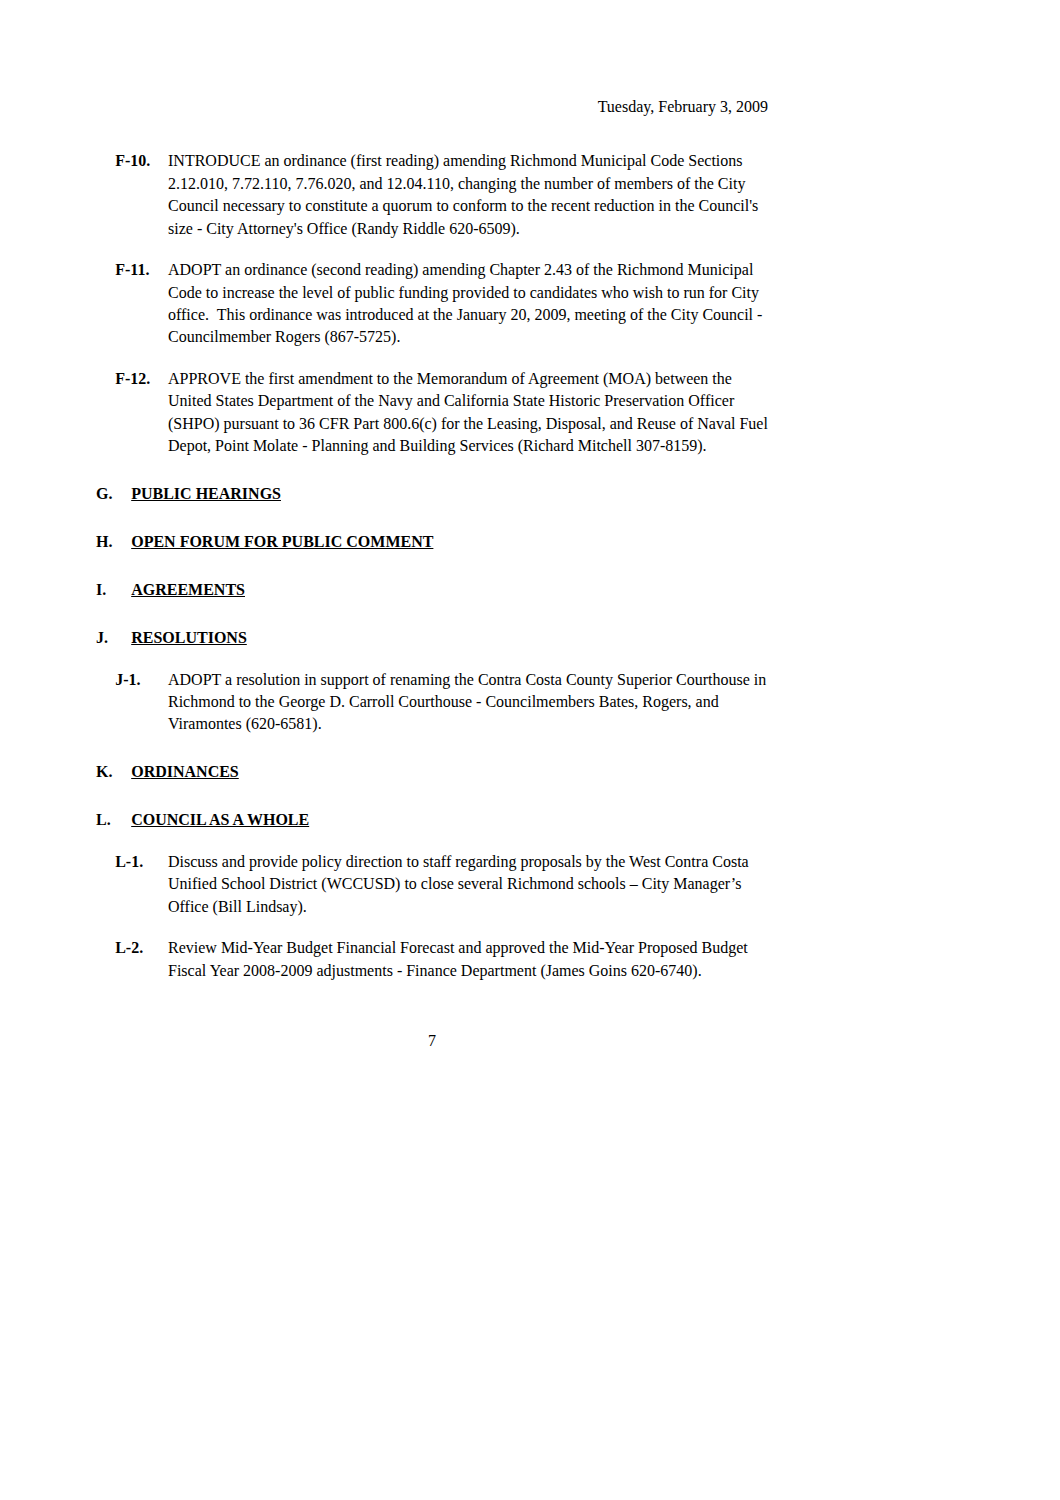Tuesday, February 3, 2009
F-10.
INTRODUCE an ordinance (first reading) amending Richmond Municipal Code Sections 2.12.010, 7.72.110, 7.76.020, and 12.04.110, changing the number of members of the City Council necessary to constitute a quorum to conform to the recent reduction in the Council's size - City Attorney's Office (Randy Riddle 620-6509).
F-11.
ADOPT an ordinance (second reading) amending Chapter 2.43 of the Richmond Municipal Code to increase the level of public funding provided to candidates who wish to run for City office. This ordinance was introduced at the January 20, 2009, meeting of the City Council - Councilmember Rogers (867-5725).
F-12.
APPROVE the first amendment to the Memorandum of Agreement (MOA) between the United States Department of the Navy and California State Historic Preservation Officer (SHPO) pursuant to 36 CFR Part 800.6(c) for the Leasing, Disposal, and Reuse of Naval Fuel Depot, Point Molate - Planning and Building Services (Richard Mitchell 307-8159).
G.
PUBLIC HEARINGS
H.
OPEN FORUM FOR PUBLIC COMMENT
I.
AGREEMENTS
J.
RESOLUTIONS
J-1.
ADOPT a resolution in support of renaming the Contra Costa County Superior Courthouse in Richmond to the George D. Carroll Courthouse - Councilmembers Bates, Rogers, and Viramontes (620-6581).
K.
ORDINANCES
L.
COUNCIL AS A WHOLE
L-1.
Discuss and provide policy direction to staff regarding proposals by the West Contra Costa Unified School District (WCCUSD) to close several Richmond schools – City Manager’s Office (Bill Lindsay).
L-2.
Review Mid-Year Budget Financial Forecast and approved the Mid-Year Proposed Budget Fiscal Year 2008-2009 adjustments - Finance Department (James Goins 620-6740).
7